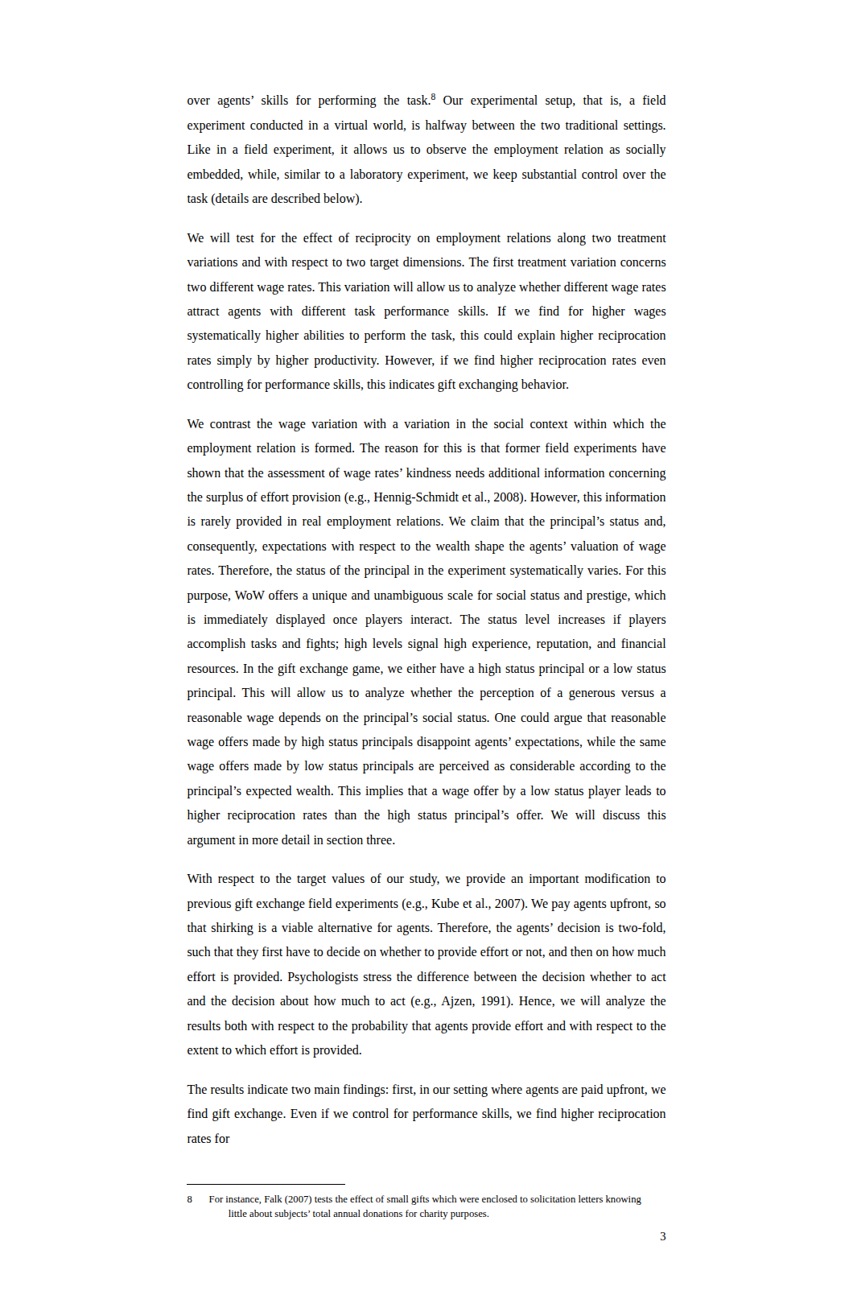over agents’ skills for performing the task.8 Our experimental setup, that is, a field experiment conducted in a virtual world, is halfway between the two traditional settings. Like in a field experiment, it allows us to observe the employment relation as socially embedded, while, similar to a laboratory experiment, we keep substantial control over the task (details are described below).
We will test for the effect of reciprocity on employment relations along two treatment variations and with respect to two target dimensions. The first treatment variation concerns two different wage rates. This variation will allow us to analyze whether different wage rates attract agents with different task performance skills. If we find for higher wages systematically higher abilities to perform the task, this could explain higher reciprocation rates simply by higher productivity. However, if we find higher reciprocation rates even controlling for performance skills, this indicates gift exchanging behavior.
We contrast the wage variation with a variation in the social context within which the employment relation is formed. The reason for this is that former field experiments have shown that the assessment of wage rates’ kindness needs additional information concerning the surplus of effort provision (e.g., Hennig-Schmidt et al., 2008). However, this information is rarely provided in real employment relations. We claim that the principal’s status and, consequently, expectations with respect to the wealth shape the agents’ valuation of wage rates. Therefore, the status of the principal in the experiment systematically varies. For this purpose, WoW offers a unique and unambiguous scale for social status and prestige, which is immediately displayed once players interact. The status level increases if players accomplish tasks and fights; high levels signal high experience, reputation, and financial resources. In the gift exchange game, we either have a high status principal or a low status principal. This will allow us to analyze whether the perception of a generous versus a reasonable wage depends on the principal’s social status. One could argue that reasonable wage offers made by high status principals disappoint agents’ expectations, while the same wage offers made by low status principals are perceived as considerable according to the principal’s expected wealth. This implies that a wage offer by a low status player leads to higher reciprocation rates than the high status principal’s offer. We will discuss this argument in more detail in section three.
With respect to the target values of our study, we provide an important modification to previous gift exchange field experiments (e.g., Kube et al., 2007). We pay agents upfront, so that shirking is a viable alternative for agents. Therefore, the agents’ decision is two-fold, such that they first have to decide on whether to provide effort or not, and then on how much effort is provided. Psychologists stress the difference between the decision whether to act and the decision about how much to act (e.g., Ajzen, 1991). Hence, we will analyze the results both with respect to the probability that agents provide effort and with respect to the extent to which effort is provided.
The results indicate two main findings: first, in our setting where agents are paid upfront, we find gift exchange. Even if we control for performance skills, we find higher reciprocation rates for
8
For instance, Falk (2007) tests the effect of small gifts which were enclosed to solicitation letters knowing little about subjects’ total annual donations for charity purposes.
3